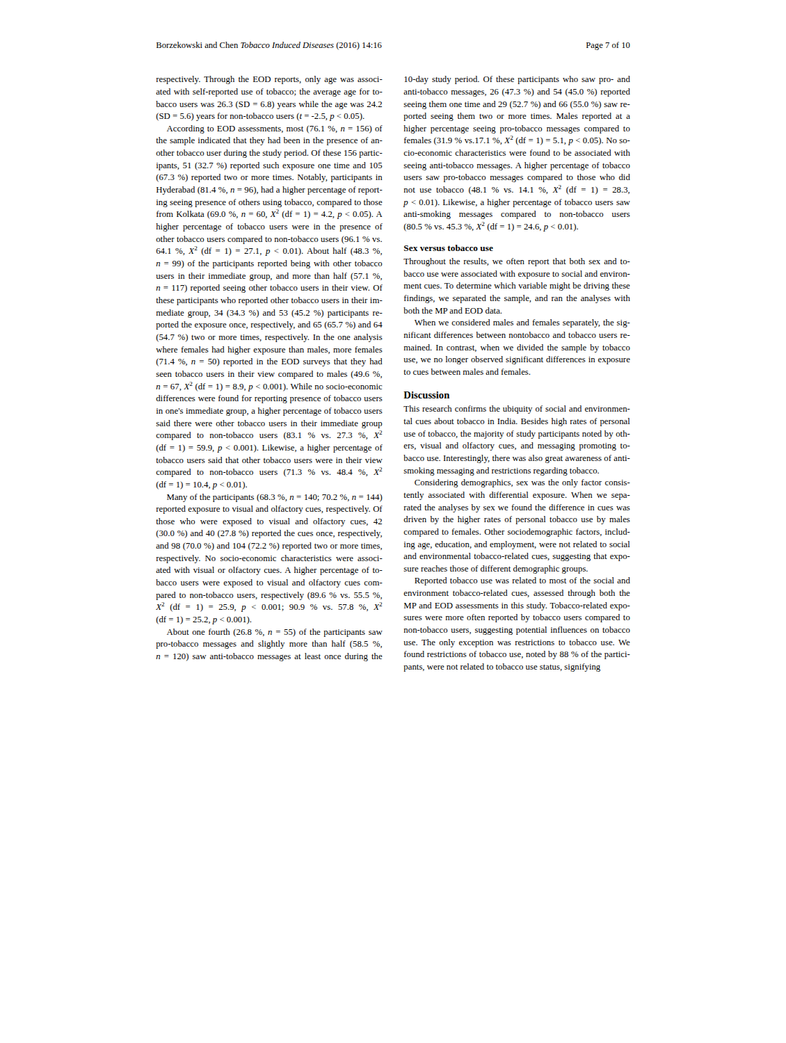Borzekowski and Chen Tobacco Induced Diseases (2016) 14:16
Page 7 of 10
respectively. Through the EOD reports, only age was associated with self-reported use of tobacco; the average age for tobacco users was 26.3 (SD = 6.8) years while the age was 24.2 (SD = 5.6) years for non-tobacco users (t = -2.5, p < 0.05).
According to EOD assessments, most (76.1 %, n = 156) of the sample indicated that they had been in the presence of another tobacco user during the study period. Of these 156 participants, 51 (32.7 %) reported such exposure one time and 105 (67.3 %) reported two or more times. Notably, participants in Hyderabad (81.4 %, n = 96), had a higher percentage of reporting seeing presence of others using tobacco, compared to those from Kolkata (69.0 %, n = 60, X2 (df = 1) = 4.2, p < 0.05). A higher percentage of tobacco users were in the presence of other tobacco users compared to non-tobacco users (96.1 % vs. 64.1 %, X2 (df = 1) = 27.1, p < 0.01). About half (48.3 %, n = 99) of the participants reported being with other tobacco users in their immediate group, and more than half (57.1 %, n = 117) reported seeing other tobacco users in their view. Of these participants who reported other tobacco users in their immediate group, 34 (34.3 %) and 53 (45.2 %) participants reported the exposure once, respectively, and 65 (65.7 %) and 64 (54.7 %) two or more times, respectively. In the one analysis where females had higher exposure than males, more females (71.4 %, n = 50) reported in the EOD surveys that they had seen tobacco users in their view compared to males (49.6 %, n = 67, X2 (df = 1) = 8.9, p < 0.001). While no socio-economic differences were found for reporting presence of tobacco users in one's immediate group, a higher percentage of tobacco users said there were other tobacco users in their immediate group compared to non-tobacco users (83.1 % vs. 27.3 %, X2 (df = 1) = 59.9, p < 0.001). Likewise, a higher percentage of tobacco users said that other tobacco users were in their view compared to non-tobacco users (71.3 % vs. 48.4 %, X2 (df = 1) = 10.4, p < 0.01).
Many of the participants (68.3 %, n = 140; 70.2 %, n = 144) reported exposure to visual and olfactory cues, respectively. Of those who were exposed to visual and olfactory cues, 42 (30.0 %) and 40 (27.8 %) reported the cues once, respectively, and 98 (70.0 %) and 104 (72.2 %) reported two or more times, respectively. No socio-economic characteristics were associated with visual or olfactory cues. A higher percentage of tobacco users were exposed to visual and olfactory cues compared to non-tobacco users, respectively (89.6 % vs. 55.5 %, X2 (df = 1) = 25.9, p < 0.001; 90.9 % vs. 57.8 %, X2 (df = 1) = 25.2, p < 0.001).
About one fourth (26.8 %, n = 55) of the participants saw pro-tobacco messages and slightly more than half (58.5 %, n = 120) saw anti-tobacco messages at least once during the 10-day study period. Of these participants who saw pro- and anti-tobacco messages, 26 (47.3 %) and 54 (45.0 %) reported seeing them one time and 29 (52.7 %) and 66 (55.0 %) saw reported seeing them two or more times. Males reported at a higher percentage seeing pro-tobacco messages compared to females (31.9 % vs.17.1 %, X2 (df = 1) = 5.1, p < 0.05). No socio-economic characteristics were found to be associated with seeing anti-tobacco messages. A higher percentage of tobacco users saw pro-tobacco messages compared to those who did not use tobacco (48.1 % vs. 14.1 %, X2 (df = 1) = 28.3, p < 0.01). Likewise, a higher percentage of tobacco users saw anti-smoking messages compared to non-tobacco users (80.5 % vs. 45.3 %, X2 (df = 1) = 24.6, p < 0.01).
Sex versus tobacco use
Throughout the results, we often report that both sex and tobacco use were associated with exposure to social and environment cues. To determine which variable might be driving these findings, we separated the sample, and ran the analyses with both the MP and EOD data.
When we considered males and females separately, the significant differences between nontobacco and tobacco users remained. In contrast, when we divided the sample by tobacco use, we no longer observed significant differences in exposure to cues between males and females.
Discussion
This research confirms the ubiquity of social and environmental cues about tobacco in India. Besides high rates of personal use of tobacco, the majority of study participants noted by others, visual and olfactory cues, and messaging promoting tobacco use. Interestingly, there was also great awareness of anti-smoking messaging and restrictions regarding tobacco.
Considering demographics, sex was the only factor consistently associated with differential exposure. When we separated the analyses by sex we found the difference in cues was driven by the higher rates of personal tobacco use by males compared to females. Other sociodemographic factors, including age, education, and employment, were not related to social and environmental tobacco-related cues, suggesting that exposure reaches those of different demographic groups.
Reported tobacco use was related to most of the social and environment tobacco-related cues, assessed through both the MP and EOD assessments in this study. Tobacco-related exposures were more often reported by tobacco users compared to non-tobacco users, suggesting potential influences on tobacco use. The only exception was restrictions to tobacco use. We found restrictions of tobacco use, noted by 88 % of the participants, were not related to tobacco use status, signifying